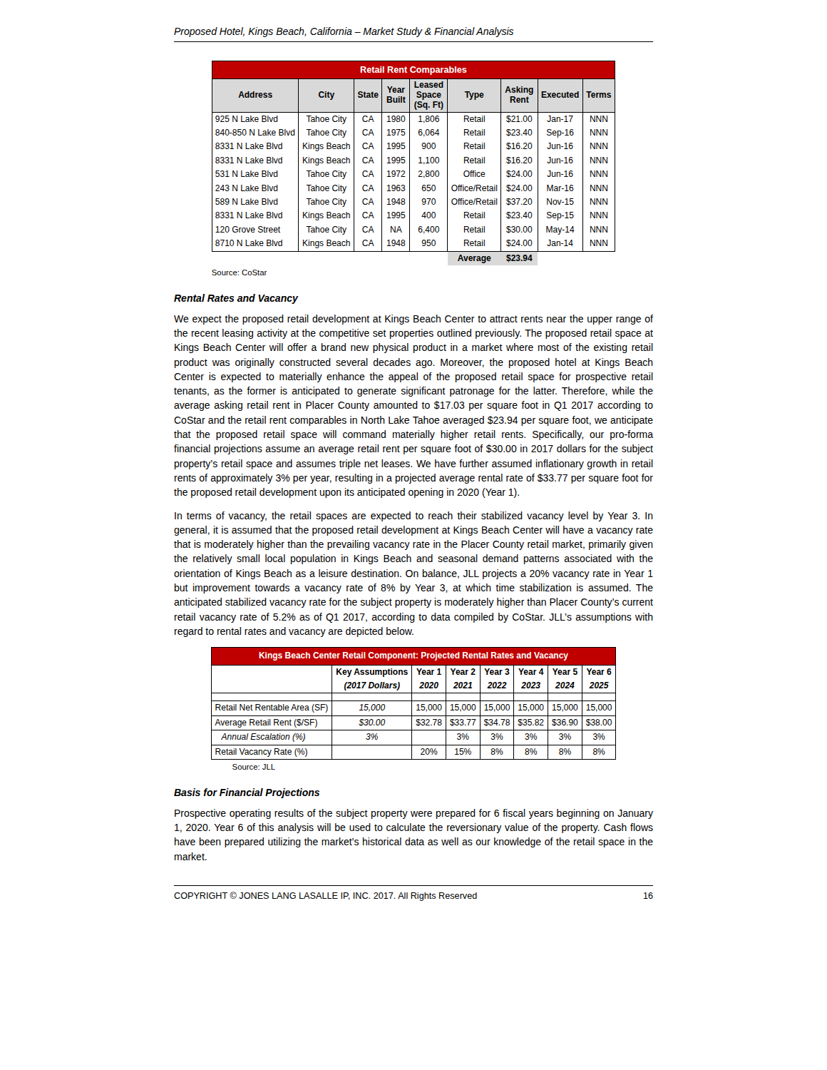Proposed Hotel, Kings Beach, California – Market Study & Financial Analysis
Retail Rent Comparables
| Address | City | State | Year Built | Leased Space (Sq. Ft) | Type | Asking Rent | Executed | Terms |
| --- | --- | --- | --- | --- | --- | --- | --- | --- |
| 925 N Lake Blvd | Tahoe City | CA | 1980 | 1,806 | Retail | $21.00 | Jan-17 | NNN |
| 840-850 N Lake Blvd | Tahoe City | CA | 1975 | 6,064 | Retail | $23.40 | Sep-16 | NNN |
| 8331 N Lake Blvd | Kings Beach | CA | 1995 | 900 | Retail | $16.20 | Jun-16 | NNN |
| 8331 N Lake Blvd | Kings Beach | CA | 1995 | 1,100 | Retail | $16.20 | Jun-16 | NNN |
| 531 N Lake Blvd | Tahoe City | CA | 1972 | 2,800 | Office | $24.00 | Jun-16 | NNN |
| 243 N Lake Blvd | Tahoe City | CA | 1963 | 650 | Office/Retail | $24.00 | Mar-16 | NNN |
| 589 N Lake Blvd | Tahoe City | CA | 1948 | 970 | Office/Retail | $37.20 | Nov-15 | NNN |
| 8331 N Lake Blvd | Kings Beach | CA | 1995 | 400 | Retail | $23.40 | Sep-15 | NNN |
| 120 Grove Street | Tahoe City | CA | NA | 6,400 | Retail | $30.00 | May-14 | NNN |
| 8710 N Lake Blvd | Kings Beach | CA | 1948 | 950 | Retail | $24.00 | Jan-14 | NNN |
| | | | | | Average | $23.94 | | |
Source: CoStar
Rental Rates and Vacancy
We expect the proposed retail development at Kings Beach Center to attract rents near the upper range of the recent leasing activity at the competitive set properties outlined previously. The proposed retail space at Kings Beach Center will offer a brand new physical product in a market where most of the existing retail product was originally constructed several decades ago. Moreover, the proposed hotel at Kings Beach Center is expected to materially enhance the appeal of the proposed retail space for prospective retail tenants, as the former is anticipated to generate significant patronage for the latter. Therefore, while the average asking retail rent in Placer County amounted to $17.03 per square foot in Q1 2017 according to CoStar and the retail rent comparables in North Lake Tahoe averaged $23.94 per square foot, we anticipate that the proposed retail space will command materially higher retail rents. Specifically, our pro-forma financial projections assume an average retail rent per square foot of $30.00 in 2017 dollars for the subject property’s retail space and assumes triple net leases. We have further assumed inflationary growth in retail rents of approximately 3% per year, resulting in a projected average rental rate of $33.77 per square foot for the proposed retail development upon its anticipated opening in 2020 (Year 1).
In terms of vacancy, the retail spaces are expected to reach their stabilized vacancy level by Year 3. In general, it is assumed that the proposed retail development at Kings Beach Center will have a vacancy rate that is moderately higher than the prevailing vacancy rate in the Placer County retail market, primarily given the relatively small local population in Kings Beach and seasonal demand patterns associated with the orientation of Kings Beach as a leisure destination. On balance, JLL projects a 20% vacancy rate in Year 1 but improvement towards a vacancy rate of 8% by Year 3, at which time stabilization is assumed. The anticipated stabilized vacancy rate for the subject property is moderately higher than Placer County’s current retail vacancy rate of 5.2% as of Q1 2017, according to data compiled by CoStar. JLL’s assumptions with regard to rental rates and vacancy are depicted below.
Kings Beach Center Retail Component: Projected Rental Rates and Vacancy
| | Key Assumptions | Year 1 | Year 2 | Year 3 | Year 4 | Year 5 | Year 6 |
| --- | --- | --- | --- | --- | --- | --- | --- |
| | (2017 Dollars) | 2020 | 2021 | 2022 | 2023 | 2024 | 2025 |
| Retail Net Rentable Area (SF) | 15,000 | 15,000 | 15,000 | 15,000 | 15,000 | 15,000 | 15,000 |
| Average Retail Rent ($/SF) | $30.00 | $32.78 | $33.77 | $34.78 | $35.82 | $36.90 | $38.00 |
| Annual Escalation (%) | 3% | | 3% | 3% | 3% | 3% | 3% |
| Retail Vacancy Rate (%) | | 20% | 15% | 8% | 8% | 8% | 8% |
Source: JLL
Basis for Financial Projections
Prospective operating results of the subject property were prepared for 6 fiscal years beginning on January 1, 2020. Year 6 of this analysis will be used to calculate the reversionary value of the property. Cash flows have been prepared utilizing the market’s historical data as well as our knowledge of the retail space in the market.
COPYRIGHT © JONES LANG LASALLE IP, INC. 2017. All Rights Reserved 16